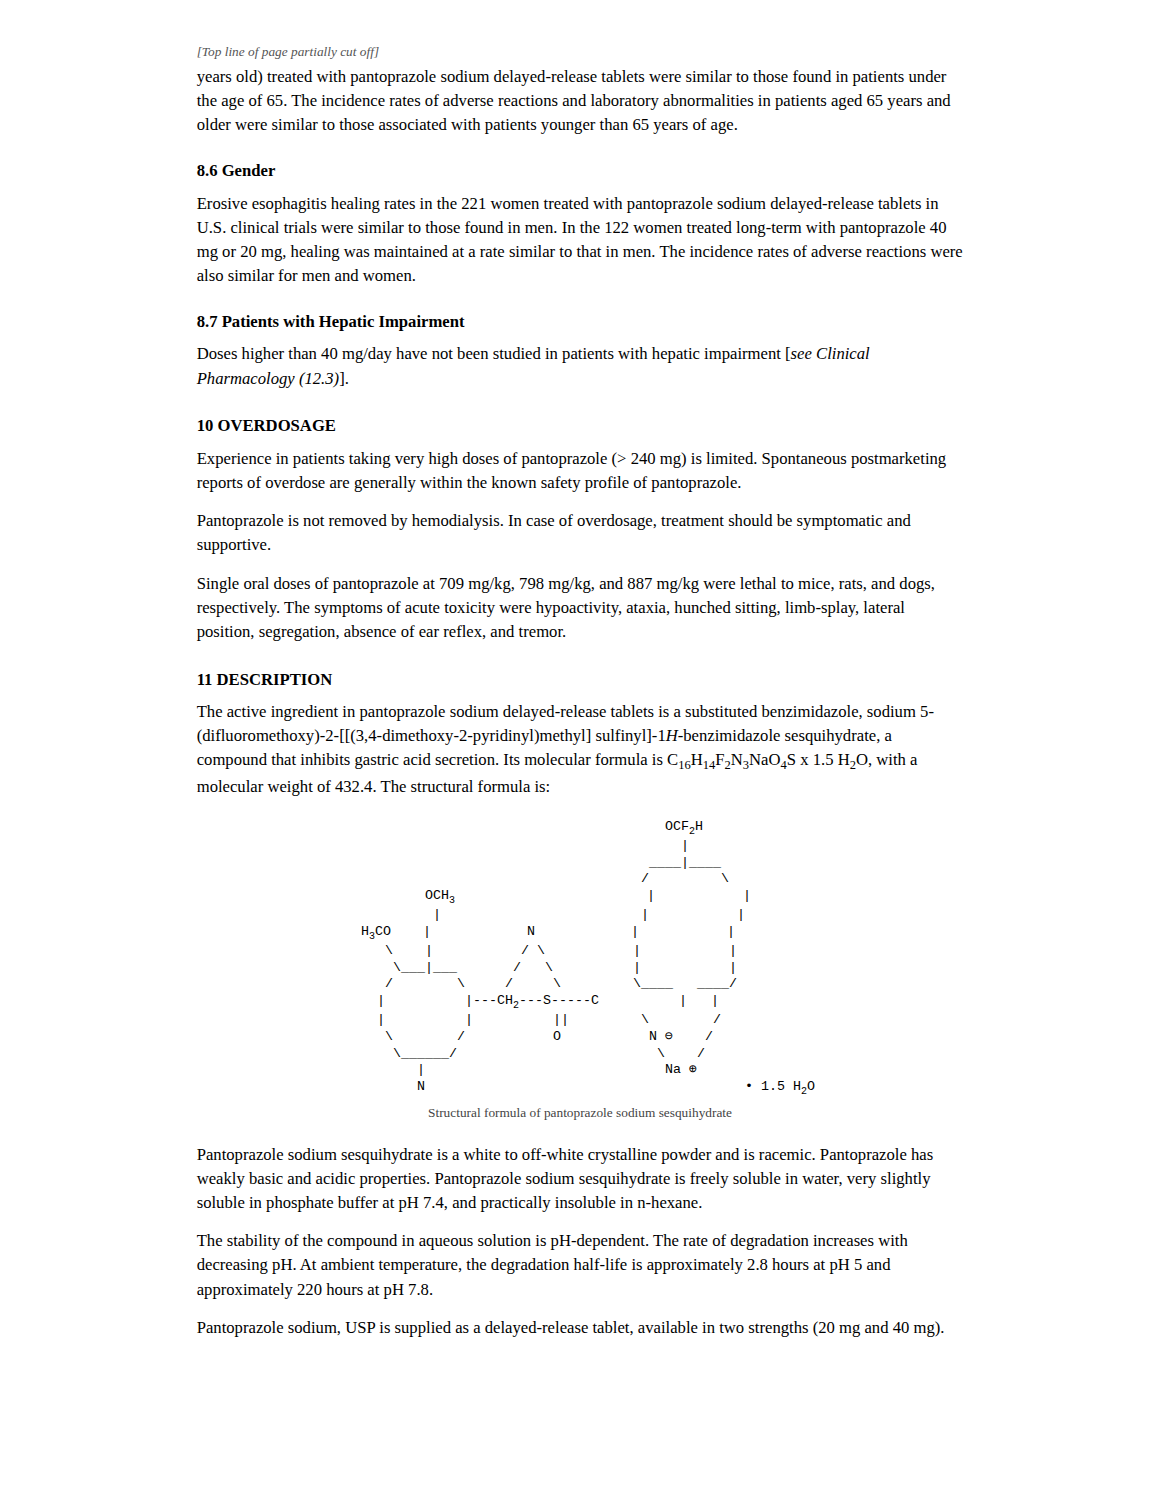[Top line of page partially cut off]
years old) treated with pantoprazole sodium delayed-release tablets were similar to those found in patients under the age of 65. The incidence rates of adverse reactions and laboratory abnormalities in patients aged 65 years and older were similar to those associated with patients younger than 65 years of age.
8.6 Gender
Erosive esophagitis healing rates in the 221 women treated with pantoprazole sodium delayed-release tablets in U.S. clinical trials were similar to those found in men. In the 122 women treated long-term with pantoprazole 40 mg or 20 mg, healing was maintained at a rate similar to that in men. The incidence rates of adverse reactions were also similar for men and women.
8.7 Patients with Hepatic Impairment
Doses higher than 40 mg/day have not been studied in patients with hepatic impairment [see Clinical Pharmacology (12.3)].
10 OVERDOSAGE
Experience in patients taking very high doses of pantoprazole (> 240 mg) is limited. Spontaneous postmarketing reports of overdose are generally within the known safety profile of pantoprazole.
Pantoprazole is not removed by hemodialysis. In case of overdosage, treatment should be symptomatic and supportive.
Single oral doses of pantoprazole at 709 mg/kg, 798 mg/kg, and 887 mg/kg were lethal to mice, rats, and dogs, respectively. The symptoms of acute toxicity were hypoactivity, ataxia, hunched sitting, limb-splay, lateral position, segregation, absence of ear reflex, and tremor.
11 DESCRIPTION
The active ingredient in pantoprazole sodium delayed-release tablets is a substituted benzimidazole, sodium 5-(difluoromethoxy)-2-[[(3,4-dimethoxy-2-pyridinyl)methyl] sulfinyl]-1H-benzimidazole sesquihydrate, a compound that inhibits gastric acid secretion. Its molecular formula is C16H14F2N3NaO4S x 1.5 H2O, with a molecular weight of 432.4. The structural formula is:
OCF2H | ____|____ / \ OCH3 | | | | | H3CO | N | | \ | / \ | | \___|___ / \ | | / \ / \ \____ ____/ | |---CH2---S-----C | | | | || \ / \ / O N ⊖ / \______/ \ / | Na ⊕ N • 1.5 H2O
Structural formula of pantoprazole sodium sesquihydrate
Pantoprazole sodium sesquihydrate is a white to off-white crystalline powder and is racemic. Pantoprazole has weakly basic and acidic properties. Pantoprazole sodium sesquihydrate is freely soluble in water, very slightly soluble in phosphate buffer at pH 7.4, and practically insoluble in n-hexane.
The stability of the compound in aqueous solution is pH-dependent. The rate of degradation increases with decreasing pH. At ambient temperature, the degradation half-life is approximately 2.8 hours at pH 5 and approximately 220 hours at pH 7.8.
Pantoprazole sodium, USP is supplied as a delayed-release tablet, available in two strengths (20 mg and 40 mg).